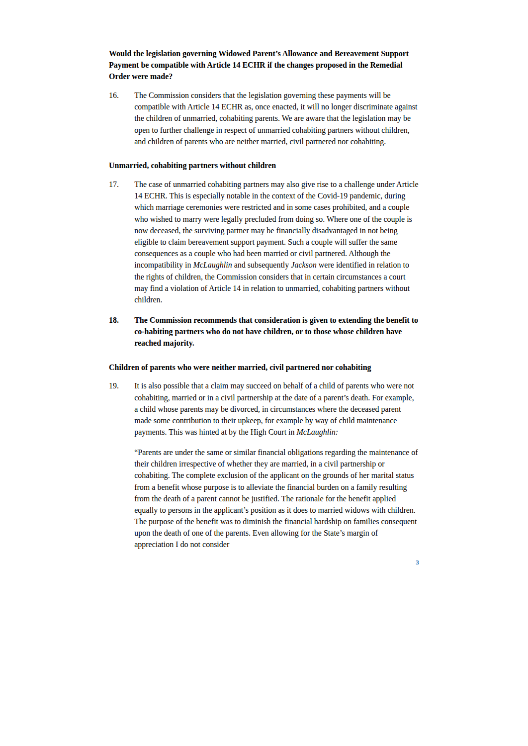Would the legislation governing Widowed Parent’s Allowance and Bereavement Support Payment be compatible with Article 14 ECHR if the changes proposed in the Remedial Order were made?
16.
The Commission considers that the legislation governing these payments will be compatible with Article 14 ECHR as, once enacted, it will no longer discriminate against the children of unmarried, cohabiting parents. We are aware that the legislation may be open to further challenge in respect of unmarried cohabiting partners without children, and children of parents who are neither married, civil partnered nor cohabiting.
Unmarried, cohabiting partners without children
17.
The case of unmarried cohabiting partners may also give rise to a challenge under Article 14 ECHR. This is especially notable in the context of the Covid-19 pandemic, during which marriage ceremonies were restricted and in some cases prohibited, and a couple who wished to marry were legally precluded from doing so. Where one of the couple is now deceased, the surviving partner may be financially disadvantaged in not being eligible to claim bereavement support payment. Such a couple will suffer the same consequences as a couple who had been married or civil partnered. Although the incompatibility in McLaughlin and subsequently Jackson were identified in relation to the rights of children, the Commission considers that in certain circumstances a court may find a violation of Article 14 in relation to unmarried, cohabiting partners without children.
18.
The Commission recommends that consideration is given to extending the benefit to co-habiting partners who do not have children, or to those whose children have reached majority.
Children of parents who were neither married, civil partnered nor cohabiting
19.
It is also possible that a claim may succeed on behalf of a child of parents who were not cohabiting, married or in a civil partnership at the date of a parent’s death. For example, a child whose parents may be divorced, in circumstances where the deceased parent made some contribution to their upkeep, for example by way of child maintenance payments. This was hinted at by the High Court in McLaughlin:
“Parents are under the same or similar financial obligations regarding the maintenance of their children irrespective of whether they are married, in a civil partnership or cohabiting. The complete exclusion of the applicant on the grounds of her marital status from a benefit whose purpose is to alleviate the financial burden on a family resulting from the death of a parent cannot be justified. The rationale for the benefit applied equally to persons in the applicant’s position as it does to married widows with children. The purpose of the benefit was to diminish the financial hardship on families consequent upon the death of one of the parents. Even allowing for the State’s margin of appreciation I do not consider
3